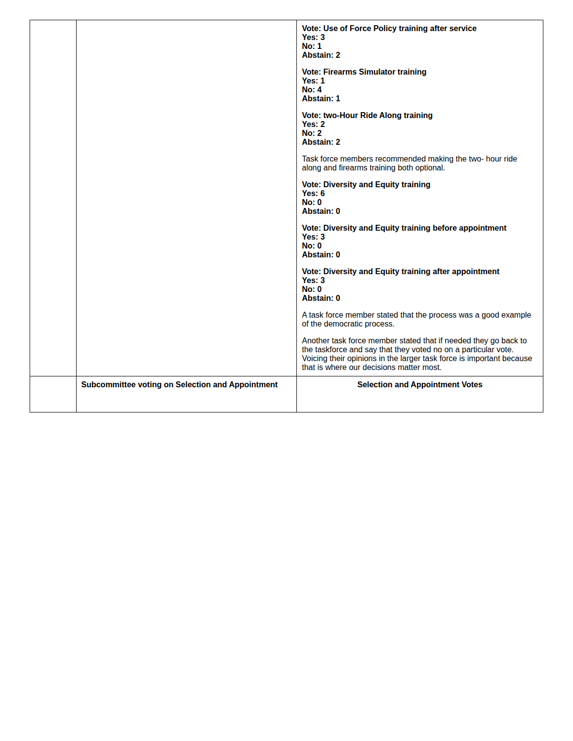| | | Vote: Use of Force Policy training after service Yes: 3 No: 1 Abstain: 2 Vote: Firearms Simulator training Yes: 1 No: 4 Abstain: 1 Vote: two-Hour Ride Along training Yes: 2 No: 2 Abstain: 2 Task force members recommended making the two- hour ride along and firearms training both optional. Vote: Diversity and Equity training Yes: 6 No: 0 Abstain: 0 Vote: Diversity and Equity training before appointment Yes: 3 No: 0 Abstain: 0 Vote: Diversity and Equity training after appointment Yes: 3 No: 0 Abstain: 0 A task force member stated that the process was a good example of the democratic process. Another task force member stated that if needed they go back to the taskforce and say that they voted no on a particular vote. Voicing their opinions in the larger task force is important because that is where our decisions matter most. |
| | Subcommittee voting on Selection and Appointment | Selection and Appointment Votes |